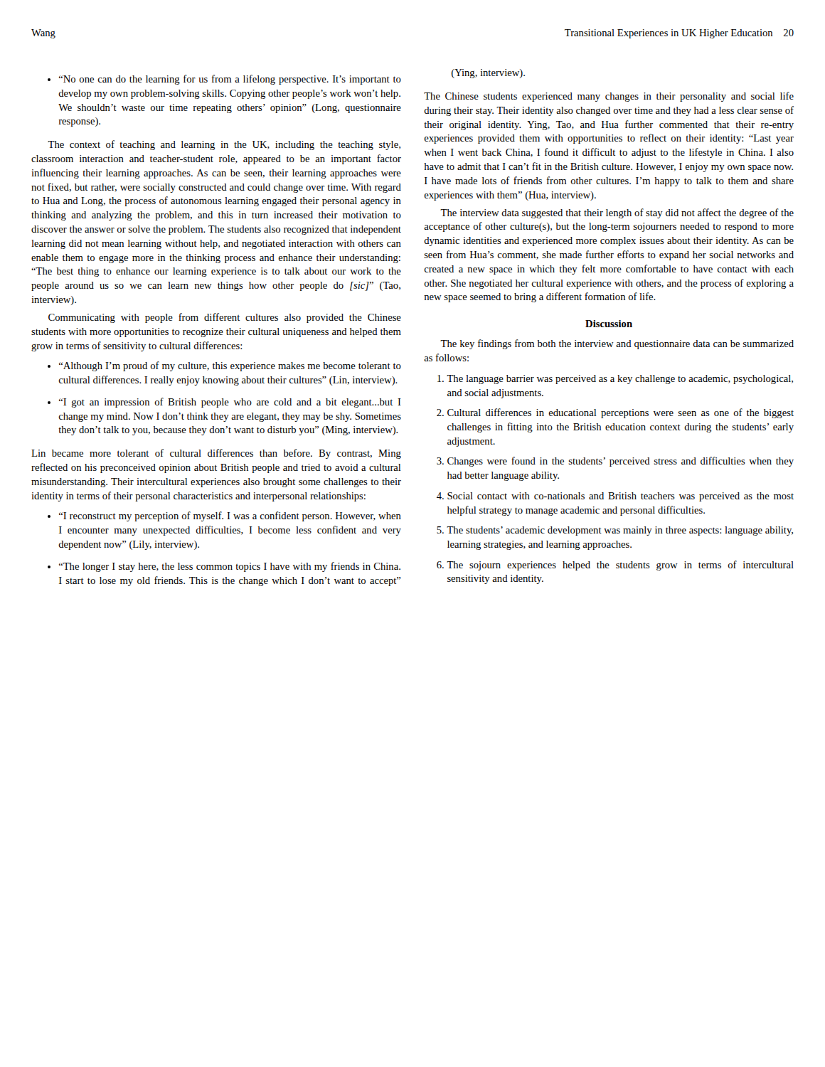Wang Transitional Experiences in UK Higher Education 20
“No one can do the learning for us from a lifelong perspective. It’s important to develop my own problem-solving skills. Copying other people’s work won’t help. We shouldn’t waste our time repeating others’ opinion” (Long, questionnaire response).
The context of teaching and learning in the UK, including the teaching style, classroom interaction and teacher-student role, appeared to be an important factor influencing their learning approaches. As can be seen, their learning approaches were not fixed, but rather, were socially constructed and could change over time. With regard to Hua and Long, the process of autonomous learning engaged their personal agency in thinking and analyzing the problem, and this in turn increased their motivation to discover the answer or solve the problem. The students also recognized that independent learning did not mean learning without help, and negotiated interaction with others can enable them to engage more in the thinking process and enhance their understanding: “The best thing to enhance our learning experience is to talk about our work to the people around us so we can learn new things how other people do [sic]” (Tao, interview).
Communicating with people from different cultures also provided the Chinese students with more opportunities to recognize their cultural uniqueness and helped them grow in terms of sensitivity to cultural differences:
“Although I’m proud of my culture, this experience makes me become tolerant to cultural differences. I really enjoy knowing about their cultures” (Lin, interview).
“I got an impression of British people who are cold and a bit elegant...but I change my mind. Now I don’t think they are elegant, they may be shy. Sometimes they don’t talk to you, because they don’t want to disturb you” (Ming, interview).
Lin became more tolerant of cultural differences than before. By contrast, Ming reflected on his preconceived opinion about British people and tried to avoid a cultural misunderstanding. Their intercultural experiences also brought some challenges to their identity in terms of their personal characteristics and interpersonal relationships:
“I reconstruct my perception of myself. I was a confident person. However, when I encounter many unexpected difficulties, I become less confident and very dependent now” (Lily, interview).
“The longer I stay here, the less common topics I have with my friends in China. I start to lose my old friends. This is the change which I don’t want to accept” (Ying, interview).
The Chinese students experienced many changes in their personality and social life during their stay. Their identity also changed over time and they had a less clear sense of their original identity. Ying, Tao, and Hua further commented that their re-entry experiences provided them with opportunities to reflect on their identity: “Last year when I went back China, I found it difficult to adjust to the lifestyle in China. I also have to admit that I can’t fit in the British culture. However, I enjoy my own space now. I have made lots of friends from other cultures. I’m happy to talk to them and share experiences with them” (Hua, interview).
The interview data suggested that their length of stay did not affect the degree of the acceptance of other culture(s), but the long-term sojourners needed to respond to more dynamic identities and experienced more complex issues about their identity. As can be seen from Hua’s comment, she made further efforts to expand her social networks and created a new space in which they felt more comfortable to have contact with each other. She negotiated her cultural experience with others, and the process of exploring a new space seemed to bring a different formation of life.
Discussion
The key findings from both the interview and questionnaire data can be summarized as follows:
The language barrier was perceived as a key challenge to academic, psychological, and social adjustments.
Cultural differences in educational perceptions were seen as one of the biggest challenges in fitting into the British education context during the students’ early adjustment.
Changes were found in the students’ perceived stress and difficulties when they had better language ability.
Social contact with co-nationals and British teachers was perceived as the most helpful strategy to manage academic and personal difficulties.
The students’ academic development was mainly in three aspects: language ability, learning strategies, and learning approaches.
The sojourn experiences helped the students grow in terms of intercultural sensitivity and identity.